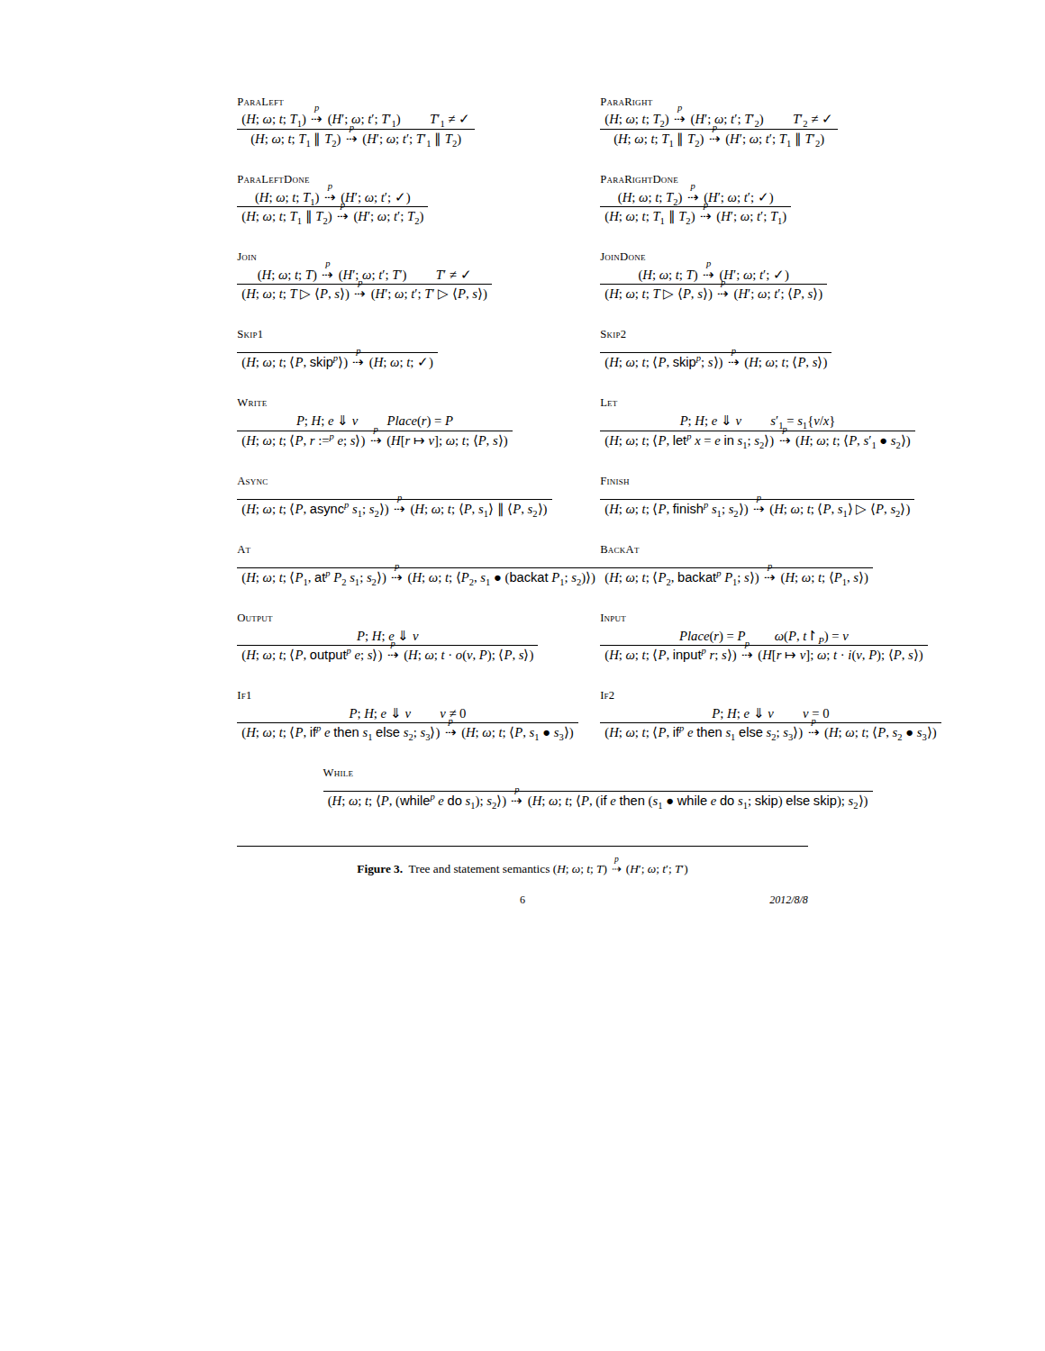| ParaLeft ( H ; ω ; t ; T 1 ) p ⇢ ( H ′; ω ; t ′; T ′ 1 ) T ′ 1 ≠ ✓ ( H ; ω ; t ; T 1 ∥ T 2 ) p ⇢ ( H ′; ω ; t ′; T ′ 1 ∥ T 2 ) | ParaRight ( H ; ω ; t ; T 2 ) p ⇢ ( H ′; ω ; t ′; T ′ 2 ) T ′ 2 ≠ ✓ ( H ; ω ; t ; T 1 ∥ T 2 ) p ⇢ ( H ′; ω ; t ′; T 1 ∥ T ′ 2 ) |
| ParaLeftDone ( H ; ω ; t ; T 1 ) p ⇢ ( H ′; ω ; t ′; ✓ ) ( H ; ω ; t ; T 1 ∥ T 2 ) p ⇢ ( H ′; ω ; t ′; T 2 ) | ParaRightDone ( H ; ω ; t ; T 2 ) p ⇢ ( H ′; ω ; t ′; ✓ ) ( H ; ω ; t ; T 1 ∥ T 2 ) p ⇢ ( H ′; ω ; t ′; T 1 ) |
| Join ( H ; ω ; t ; T ) p ⇢ ( H ′; ω ; t ′; T ′) T ′ ≠ ✓ ( H ; ω ; t ; T ▷ ⟨ P , s ⟩) p ⇢ ( H ′; ω ; t ′; T ′ ▷ ⟨ P , s ⟩) | JoinDone ( H ; ω ; t ; T ) p ⇢ ( H ′; ω ; t ′; ✓ ) ( H ; ω ; t ; T ▷ ⟨ P , s ⟩) p ⇢ ( H ′; ω ; t ′; ⟨ P , s ⟩) |
| Skip1 ( H ; ω ; t ; ⟨ P , skip p ⟩) p ⇢ ( H ; ω ; t ; ✓ ) | Skip2 ( H ; ω ; t ; ⟨ P , skip p ; s ⟩) p ⇢ ( H ; ω ; t ; ⟨ P , s ⟩) |
| Write P ; H ; e ⇓ v Place ( r ) = P ( H ; ω ; t ; ⟨ P , r := p e ; s ⟩) p ⇢ ( H [ r ↦ v ]; ω ; t ; ⟨ P , s ⟩) | Let P ; H ; e ⇓ v s ′ 1 = s 1 { v / x } ( H ; ω ; t ; ⟨ P , let p x = e in s 1 ; s 2 ⟩) p ⇢ ( H ; ω ; t ; ⟨ P , s ′ 1 ● s 2 ⟩) |
| Async ( H ; ω ; t ; ⟨ P , async p s 1 ; s 2 ⟩) p ⇢ ( H ; ω ; t ; ⟨ P , s 1 ⟩ ∥ ⟨ P , s 2 ⟩) | Finish ( H ; ω ; t ; ⟨ P , finish p s 1 ; s 2 ⟩) p ⇢ ( H ; ω ; t ; ⟨ P , s 1 ⟩ ▷ ⟨ P , s 2 ⟩) |
| At ( H ; ω ; t ; ⟨ P 1 , at p P 2 s 1 ; s 2 ⟩) p ⇢ ( H ; ω ; t ; ⟨ P 2 , s 1 ● ( backat P 1 ; s 2 )⟩) | BackAt ( H ; ω ; t ; ⟨ P 2 , backat p P 1 ; s ⟩) p ⇢ ( H ; ω ; t ; ⟨ P 1 , s ⟩) |
| Output P ; H ; e ⇓ v ( H ; ω ; t ; ⟨ P , output p e ; s ⟩) p ⇢ ( H ; ω ; t · o ( v , P ); ⟨ P , s ⟩) | Input Place ( r ) = P ω ( P , t ↾ P ) = v ( H ; ω ; t ; ⟨ P , input p r ; s ⟩) p ⇢ ( H [ r ↦ v ]; ω ; t · i ( v , P ); ⟨ P , s ⟩) |
| If1 P ; H ; e ⇓ v v ≠ 0 ( H ; ω ; t ; ⟨ P , if p e then s 1 else s 2 ; s 3 ⟩) p ⇢ ( H ; ω ; t ; ⟨ P , s 1 ● s 3 ⟩) | If2 P ; H ; e ⇓ v v = 0 ( H ; ω ; t ; ⟨ P , if p e then s 1 else s 2 ; s 3 ⟩) p ⇢ ( H ; ω ; t ; ⟨ P , s 2 ● s 3 ⟩) |
| While ( H ; ω ; t ; ⟨ P , ( while p e do s 1 ); s 2 ⟩) p ⇢ ( H ; ω ; t ; ⟨ P , ( if e then ( s 1 ● while e do s 1 ; skip ) else skip ); s 2 ⟩) |
Figure 3. Tree and statement semantics (H; ω; t; T) p⇢ (H′; ω; t′; T′)
6
2012/8/8